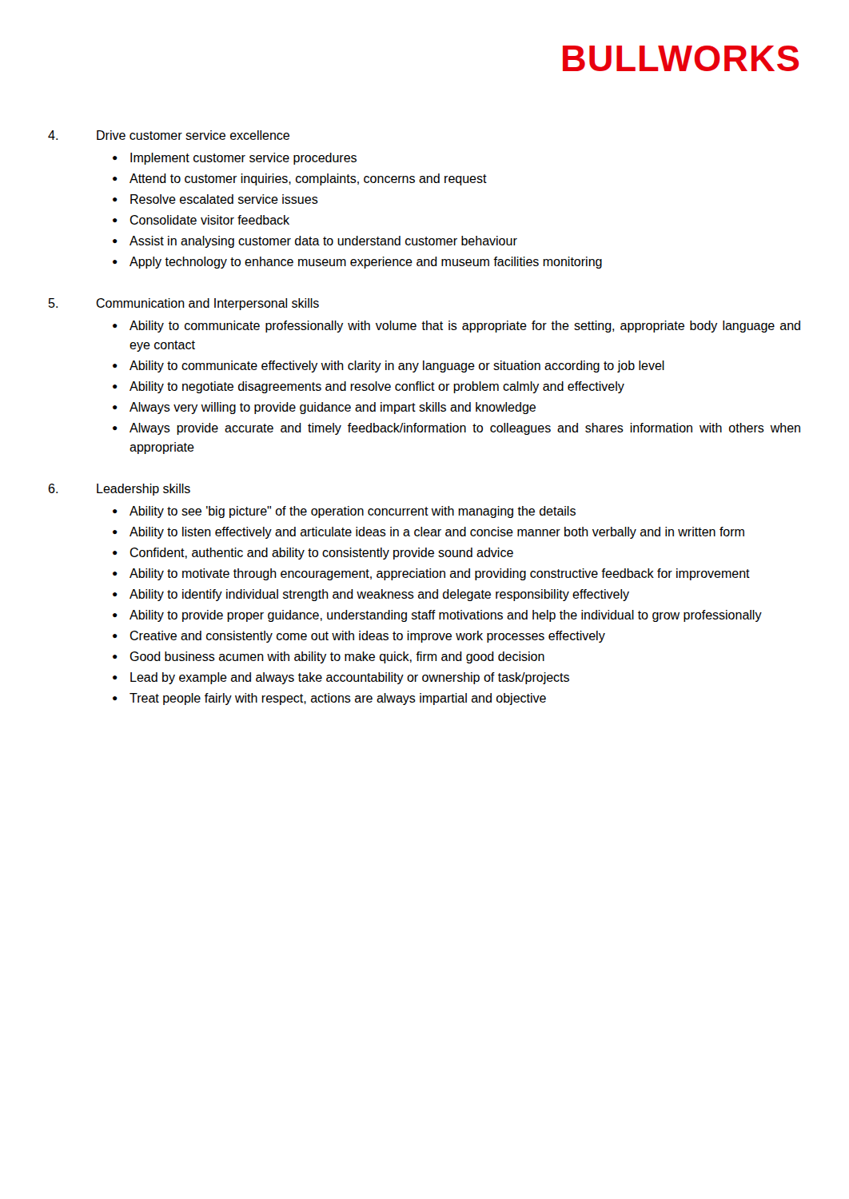BULLWORKS
Drive customer service excellence
Implement customer service procedures
Attend to customer inquiries, complaints, concerns and request
Resolve escalated service issues
Consolidate visitor feedback
Assist in analysing customer data to understand customer behaviour
Apply technology to enhance museum experience and museum facilities monitoring
Communication and Interpersonal skills
Ability to communicate professionally with volume that is appropriate for the setting, appropriate body language and eye contact
Ability to communicate effectively with clarity in any language or situation according to job level
Ability to negotiate disagreements and resolve conflict or problem calmly and effectively
Always very willing to provide guidance and impart skills and knowledge
Always provide accurate and timely feedback/information to colleagues and shares information with others when appropriate
Leadership skills
Ability to see 'big picture" of the operation concurrent with managing the details
Ability to listen effectively and articulate ideas in a clear and concise manner both verbally and in written form
Confident, authentic and ability to consistently provide sound advice
Ability to motivate through encouragement, appreciation and providing constructive feedback for improvement
Ability to identify individual strength and weakness and delegate responsibility effectively
Ability to provide proper guidance, understanding staff motivations and help the individual to grow professionally
Creative and consistently come out with ideas to improve work processes effectively
Good business acumen with ability to make quick, firm and good decision
Lead by example and always take accountability or ownership of task/projects
Treat people fairly with respect, actions are always impartial and objective